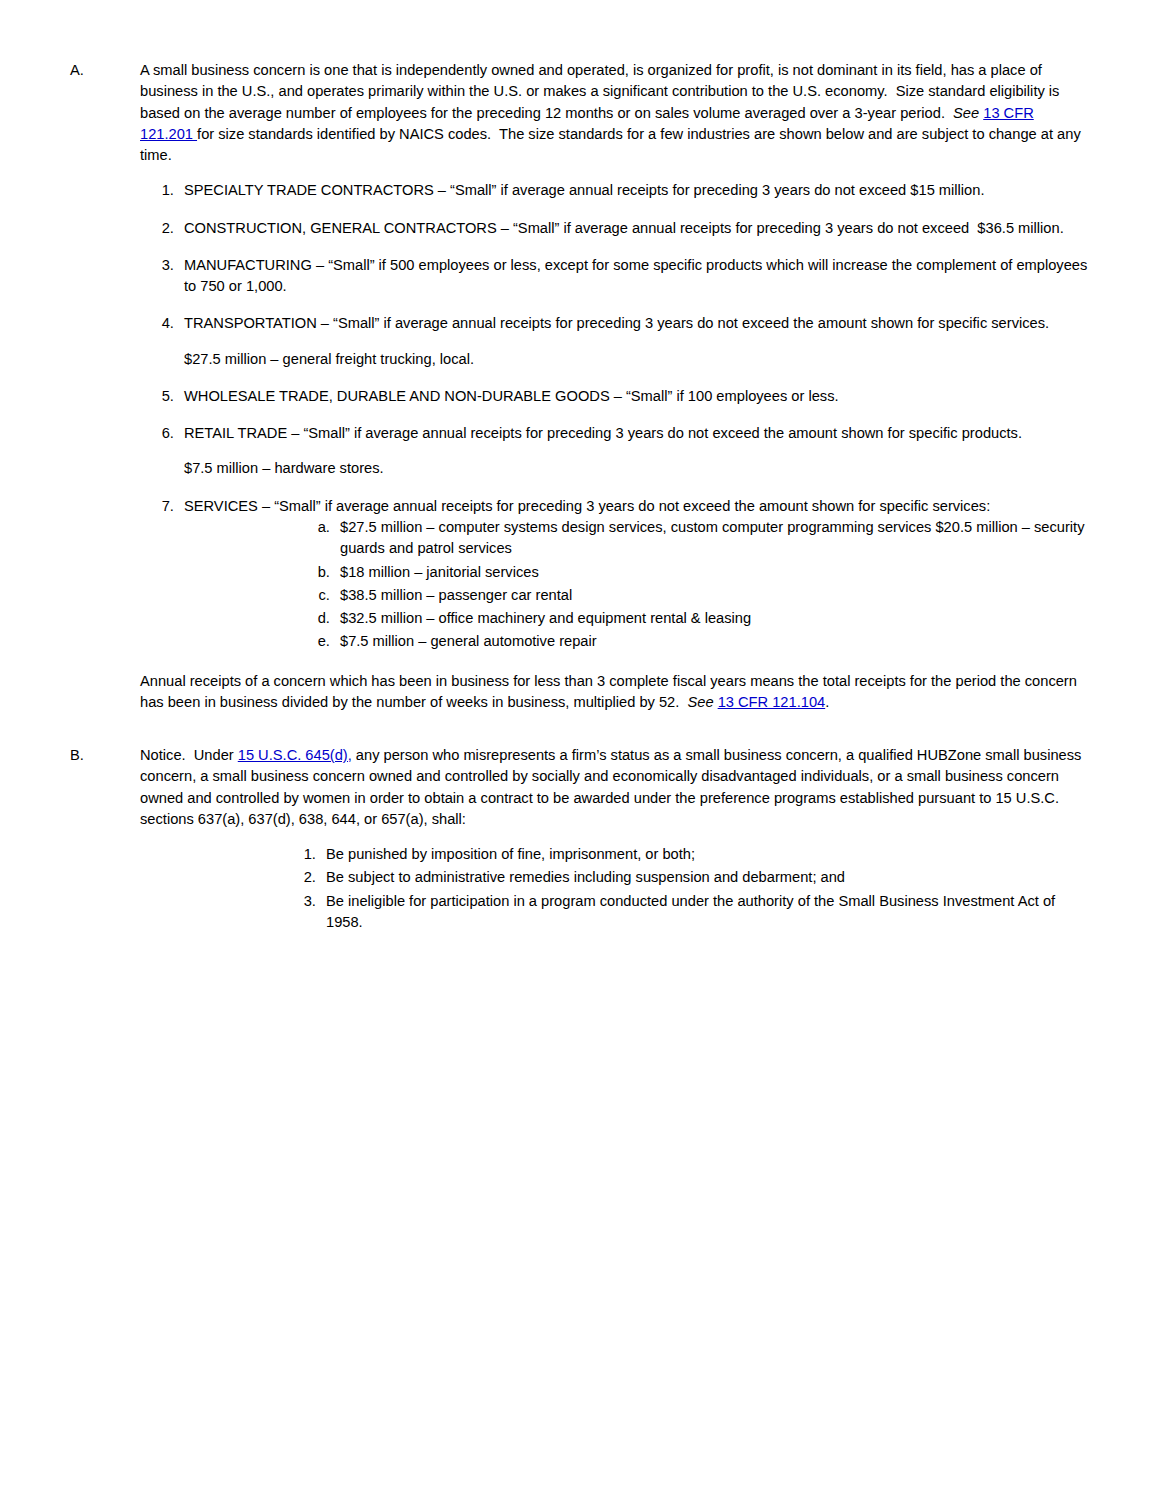A.
A small business concern is one that is independently owned and operated, is organized for profit, is not dominant in its field, has a place of business in the U.S., and operates primarily within the U.S. or makes a significant contribution to the U.S. economy. Size standard eligibility is based on the average number of employees for the preceding 12 months or on sales volume averaged over a 3-year period. See 13 CFR 121.201 for size standards identified by NAICS codes. The size standards for a few industries are shown below and are subject to change at any time.
SPECIALTY TRADE CONTRACTORS – “Small” if average annual receipts for preceding 3 years do not exceed $15 million.
CONSTRUCTION, GENERAL CONTRACTORS – “Small” if average annual receipts for preceding 3 years do not exceed $36.5 million.
MANUFACTURING – “Small” if 500 employees or less, except for some specific products which will increase the complement of employees to 750 or 1,000.
TRANSPORTATION – “Small” if average annual receipts for preceding 3 years do not exceed the amount shown for specific services.
$27.5 million – general freight trucking, local.
WHOLESALE TRADE, DURABLE AND NON-DURABLE GOODS – “Small” if 100 employees or less.
RETAIL TRADE – “Small” if average annual receipts for preceding 3 years do not exceed the amount shown for specific products.
$7.5 million – hardware stores.
SERVICES – “Small” if average annual receipts for preceding 3 years do not exceed the amount shown for specific services:
$27.5 million – computer systems design services, custom computer programming services $20.5 million – security guards and patrol services
$18 million – janitorial services
$38.5 million – passenger car rental
$32.5 million – office machinery and equipment rental & leasing
$7.5 million – general automotive repair
Annual receipts of a concern which has been in business for less than 3 complete fiscal years means the total receipts for the period the concern has been in business divided by the number of weeks in business, multiplied by 52. See 13 CFR 121.104.
B.
Notice. Under 15 U.S.C. 645(d), any person who misrepresents a firm’s status as a small business concern, a qualified HUBZone small business concern, a small business concern owned and controlled by socially and economically disadvantaged individuals, or a small business concern owned and controlled by women in order to obtain a contract to be awarded under the preference programs established pursuant to 15 U.S.C. sections 637(a), 637(d), 638, 644, or 657(a), shall:
Be punished by imposition of fine, imprisonment, or both;
Be subject to administrative remedies including suspension and debarment; and
Be ineligible for participation in a program conducted under the authority of the Small Business Investment Act of 1958.